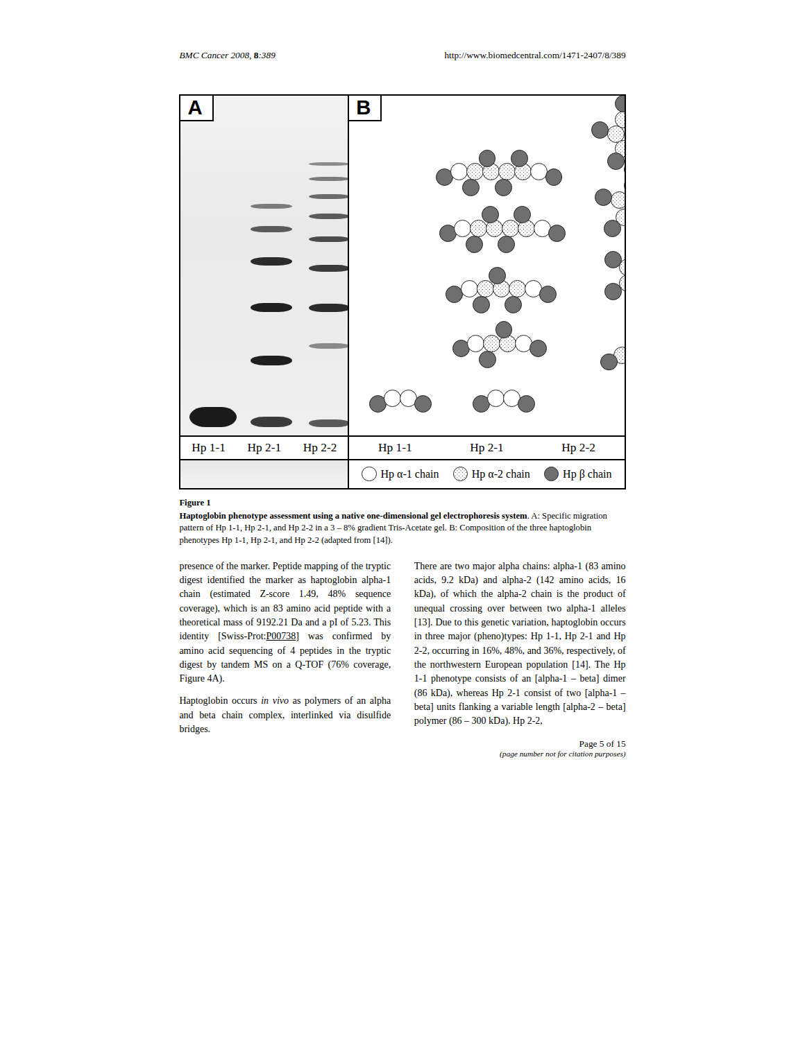BMC Cancer 2008, 8:389
http://www.biomedcentral.com/1471-2407/8/389
A
B
Hp 1-1 Hp 2-1 Hp 2-2
Hp 1-1 Hp 2-1 Hp 2-2
Hp α-1 chain
Hp α-2 chain
Hp β chain
Figure 1 Haptoglobin phenotype assessment using a native one-dimensional gel electrophoresis system. A: Specific migration pattern of Hp 1-1, Hp 2-1, and Hp 2-2 in a 3 – 8% gradient Tris-Acetate gel. B: Composition of the three haptoglobin phenotypes Hp 1-1, Hp 2-1, and Hp 2-2 (adapted from [14]).
presence of the marker. Peptide mapping of the tryptic digest identified the marker as haptoglobin alpha-1 chain (estimated Z-score 1.49, 48% sequence coverage), which is an 83 amino acid peptide with a theoretical mass of 9192.21 Da and a pI of 5.23. This identity [Swiss-Prot:P00738] was confirmed by amino acid sequencing of 4 peptides in the tryptic digest by tandem MS on a Q-TOF (76% coverage, Figure 4A).
Haptoglobin occurs in vivo as polymers of an alpha and beta chain complex, interlinked via disulfide bridges.
There are two major alpha chains: alpha-1 (83 amino acids, 9.2 kDa) and alpha-2 (142 amino acids, 16 kDa), of which the alpha-2 chain is the product of unequal crossing over between two alpha-1 alleles [13]. Due to this genetic variation, haptoglobin occurs in three major (pheno)types: Hp 1-1, Hp 2-1 and Hp 2-2, occurring in 16%, 48%, and 36%, respectively, of the northwestern European population [14]. The Hp 1-1 phenotype consists of an [alpha-1 – beta] dimer (86 kDa), whereas Hp 2-1 consist of two [alpha-1 – beta] units flanking a variable length [alpha-2 – beta] polymer (86 – 300 kDa). Hp 2-2,
Page 5 of 15
(page number not for citation purposes)